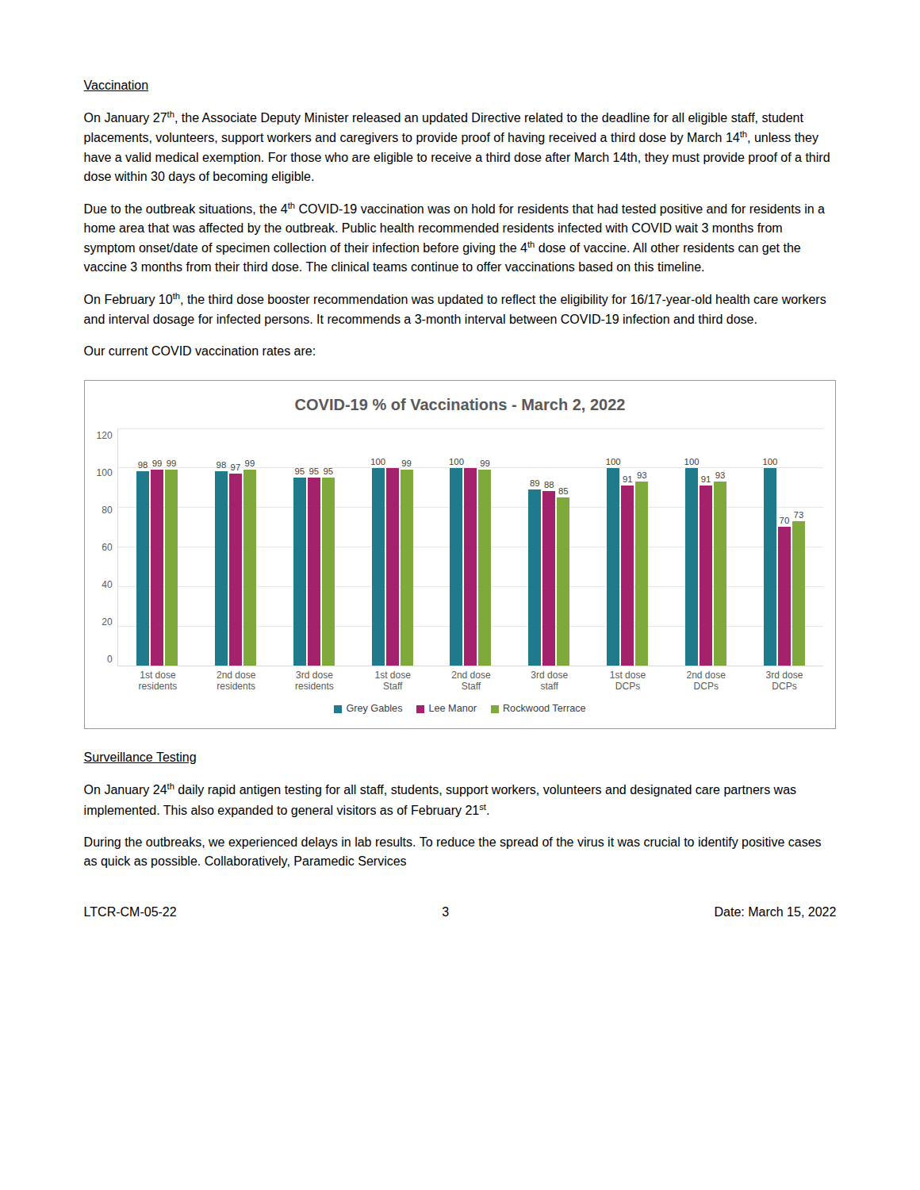Vaccination
On January 27th, the Associate Deputy Minister released an updated Directive related to the deadline for all eligible staff, student placements, volunteers, support workers and caregivers to provide proof of having received a third dose by March 14th, unless they have a valid medical exemption. For those who are eligible to receive a third dose after March 14th, they must provide proof of a third dose within 30 days of becoming eligible.
Due to the outbreak situations, the 4th COVID-19 vaccination was on hold for residents that had tested positive and for residents in a home area that was affected by the outbreak. Public health recommended residents infected with COVID wait 3 months from symptom onset/date of specimen collection of their infection before giving the 4th dose of vaccine. All other residents can get the vaccine 3 months from their third dose. The clinical teams continue to offer vaccinations based on this timeline.
On February 10th, the third dose booster recommendation was updated to reflect the eligibility for 16/17-year-old health care workers and interval dosage for infected persons. It recommends a 3-month interval between COVID-19 infection and third dose.
Our current COVID vaccination rates are:
COVID-19 % of Vaccinations - March 2, 2022
120
100
80
60
40
20
0
98
99
99
98
97
99
95
95
95
100
99
100
99
89
88
85
100
91
93
100
91
93
100
70
73
1st dose
residents
2nd dose
residents
3rd dose
residents
1st dose
Staff
2nd dose
Staff
3rd dose
staff
1st dose
DCPs
2nd dose
DCPs
3rd dose
DCPs
Grey Gables
Lee Manor
Rockwood Terrace
Surveillance Testing
On January 24th daily rapid antigen testing for all staff, students, support workers, volunteers and designated care partners was implemented. This also expanded to general visitors as of February 21st.
During the outbreaks, we experienced delays in lab results. To reduce the spread of the virus it was crucial to identify positive cases as quick as possible. Collaboratively, Paramedic Services
LTCR-CM-05-22
3
Date: March 15, 2022